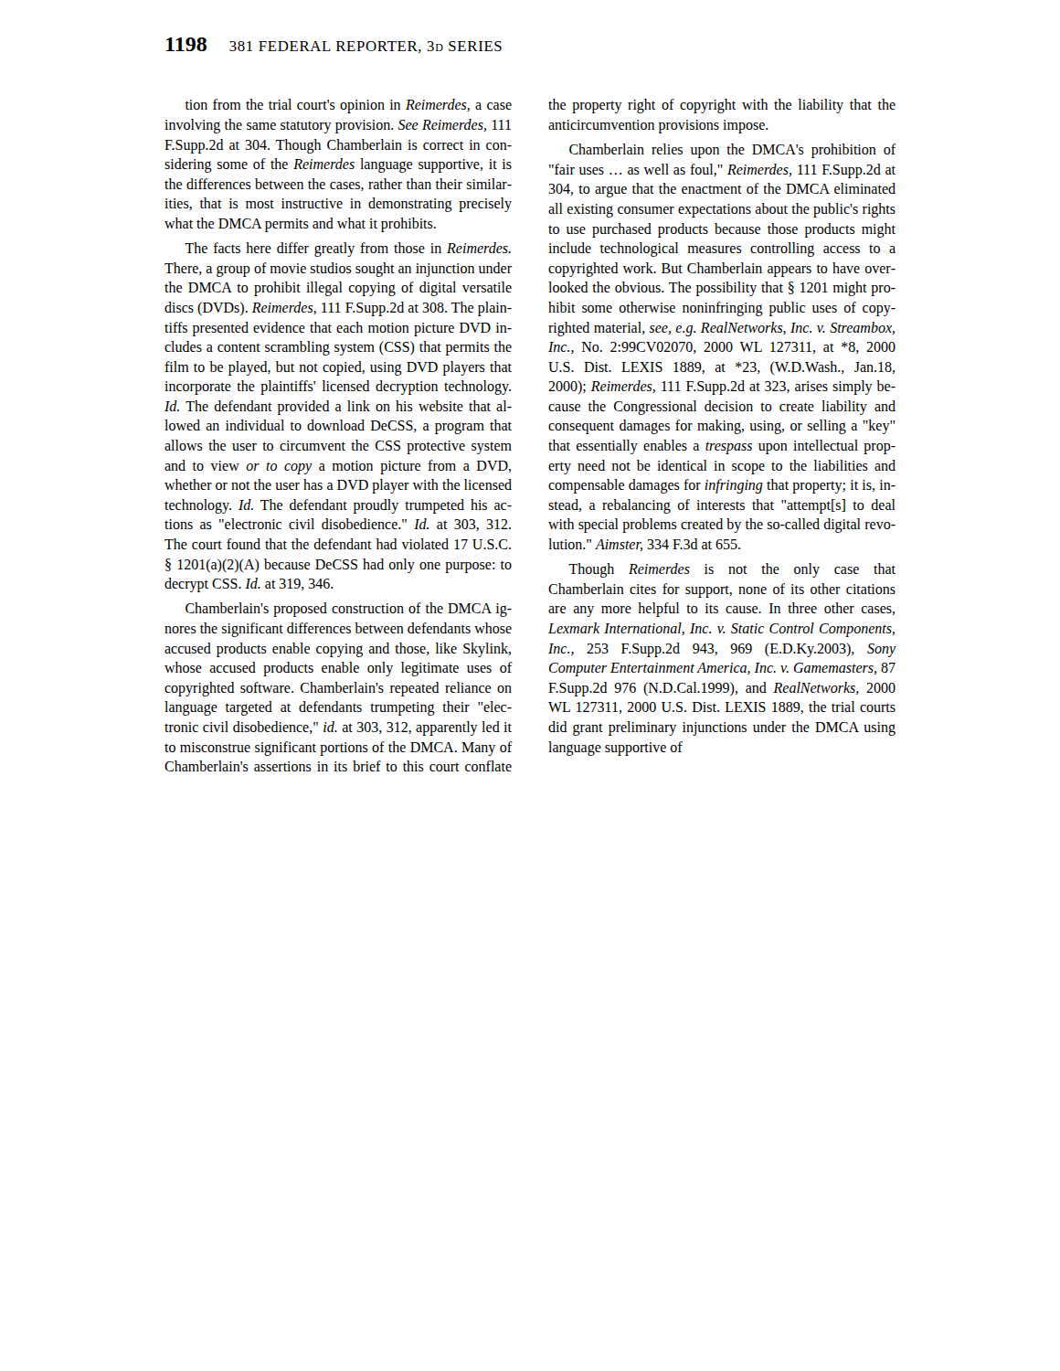1198 381 FEDERAL REPORTER, 3d SERIES
tion from the trial court's opinion in Reimerdes, a case involving the same statutory provision. See Reimerdes, 111 F.Supp.2d at 304. Though Chamberlain is correct in considering some of the Reimerdes language supportive, it is the differences between the cases, rather than their similarities, that is most instructive in demonstrating precisely what the DMCA permits and what it prohibits.
The facts here differ greatly from those in Reimerdes. There, a group of movie studios sought an injunction under the DMCA to prohibit illegal copying of digital versatile discs (DVDs). Reimerdes, 111 F.Supp.2d at 308. The plaintiffs presented evidence that each motion picture DVD includes a content scrambling system (CSS) that permits the film to be played, but not copied, using DVD players that incorporate the plaintiffs' licensed decryption technology. Id. The defendant provided a link on his website that allowed an individual to download DeCSS, a program that allows the user to circumvent the CSS protective system and to view or to copy a motion picture from a DVD, whether or not the user has a DVD player with the licensed technology. Id. The defendant proudly trumpeted his actions as "electronic civil disobedience." Id. at 303, 312. The court found that the defendant had violated 17 U.S.C. § 1201(a)(2)(A) because DeCSS had only one purpose: to decrypt CSS. Id. at 319, 346.
Chamberlain's proposed construction of the DMCA ignores the significant differences between defendants whose accused products enable copying and those, like Skylink, whose accused products enable only legitimate uses of copyrighted software. Chamberlain's repeated reliance on language targeted at defendants trumpeting their "electronic civil disobedience," id. at 303, 312, apparently led it to misconstrue significant portions of the DMCA. Many of Chamberlain's assertions in its brief to this court conflate the property right of copyright with the liability that the anticircumvention provisions impose.
Chamberlain relies upon the DMCA's prohibition of "fair uses … as well as foul," Reimerdes, 111 F.Supp.2d at 304, to argue that the enactment of the DMCA eliminated all existing consumer expectations about the public's rights to use purchased products because those products might include technological measures controlling access to a copyrighted work. But Chamberlain appears to have overlooked the obvious. The possibility that § 1201 might prohibit some otherwise noninfringing public uses of copyrighted material, see, e.g. RealNetworks, Inc. v. Streambox, Inc., No. 2:99CV02070, 2000 WL 127311, at *8, 2000 U.S. Dist. LEXIS 1889, at *23, (W.D.Wash., Jan.18, 2000); Reimerdes, 111 F.Supp.2d at 323, arises simply because the Congressional decision to create liability and consequent damages for making, using, or selling a "key" that essentially enables a trespass upon intellectual property need not be identical in scope to the liabilities and compensable damages for infringing that property; it is, instead, a rebalancing of interests that "attempt[s] to deal with special problems created by the so-called digital revolution." Aimster, 334 F.3d at 655.
Though Reimerdes is not the only case that Chamberlain cites for support, none of its other citations are any more helpful to its cause. In three other cases, Lexmark International, Inc. v. Static Control Components, Inc., 253 F.Supp.2d 943, 969 (E.D.Ky.2003), Sony Computer Entertainment America, Inc. v. Gamemasters, 87 F.Supp.2d 976 (N.D.Cal.1999), and RealNetworks, 2000 WL 127311, 2000 U.S. Dist. LEXIS 1889, the trial courts did grant preliminary injunctions under the DMCA using language supportive of